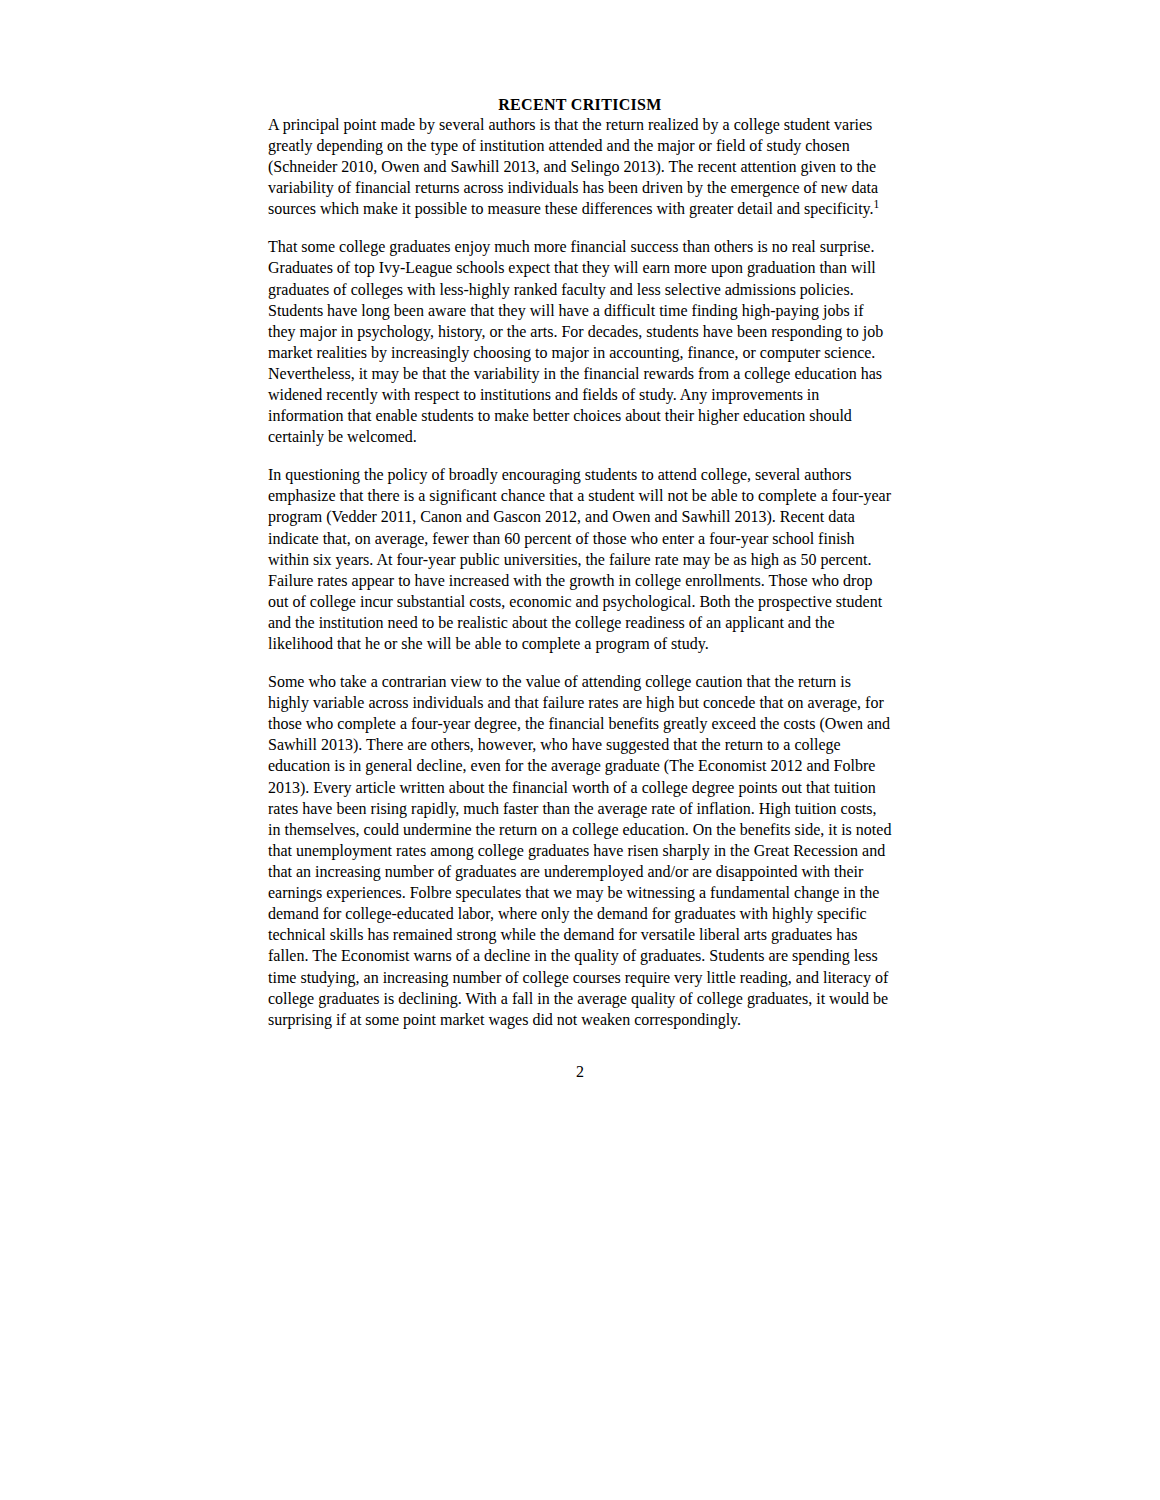RECENT CRITICISM
A principal point made by several authors is that the return realized by a college student varies greatly depending on the type of institution attended and the major or field of study chosen (Schneider 2010, Owen and Sawhill 2013, and Selingo 2013). The recent attention given to the variability of financial returns across individuals has been driven by the emergence of new data sources which make it possible to measure these differences with greater detail and specificity.1
That some college graduates enjoy much more financial success than others is no real surprise. Graduates of top Ivy-League schools expect that they will earn more upon graduation than will graduates of colleges with less-highly ranked faculty and less selective admissions policies. Students have long been aware that they will have a difficult time finding high-paying jobs if they major in psychology, history, or the arts. For decades, students have been responding to job market realities by increasingly choosing to major in accounting, finance, or computer science. Nevertheless, it may be that the variability in the financial rewards from a college education has widened recently with respect to institutions and fields of study. Any improvements in information that enable students to make better choices about their higher education should certainly be welcomed.
In questioning the policy of broadly encouraging students to attend college, several authors emphasize that there is a significant chance that a student will not be able to complete a four-year program (Vedder 2011, Canon and Gascon 2012, and Owen and Sawhill 2013). Recent data indicate that, on average, fewer than 60 percent of those who enter a four-year school finish within six years. At four-year public universities, the failure rate may be as high as 50 percent. Failure rates appear to have increased with the growth in college enrollments. Those who drop out of college incur substantial costs, economic and psychological. Both the prospective student and the institution need to be realistic about the college readiness of an applicant and the likelihood that he or she will be able to complete a program of study.
Some who take a contrarian view to the value of attending college caution that the return is highly variable across individuals and that failure rates are high but concede that on average, for those who complete a four-year degree, the financial benefits greatly exceed the costs (Owen and Sawhill 2013). There are others, however, who have suggested that the return to a college education is in general decline, even for the average graduate (The Economist 2012 and Folbre 2013). Every article written about the financial worth of a college degree points out that tuition rates have been rising rapidly, much faster than the average rate of inflation. High tuition costs, in themselves, could undermine the return on a college education. On the benefits side, it is noted that unemployment rates among college graduates have risen sharply in the Great Recession and that an increasing number of graduates are underemployed and/or are disappointed with their earnings experiences. Folbre speculates that we may be witnessing a fundamental change in the demand for college-educated labor, where only the demand for graduates with highly specific technical skills has remained strong while the demand for versatile liberal arts graduates has fallen. The Economist warns of a decline in the quality of graduates. Students are spending less time studying, an increasing number of college courses require very little reading, and literacy of college graduates is declining. With a fall in the average quality of college graduates, it would be surprising if at some point market wages did not weaken correspondingly.
2